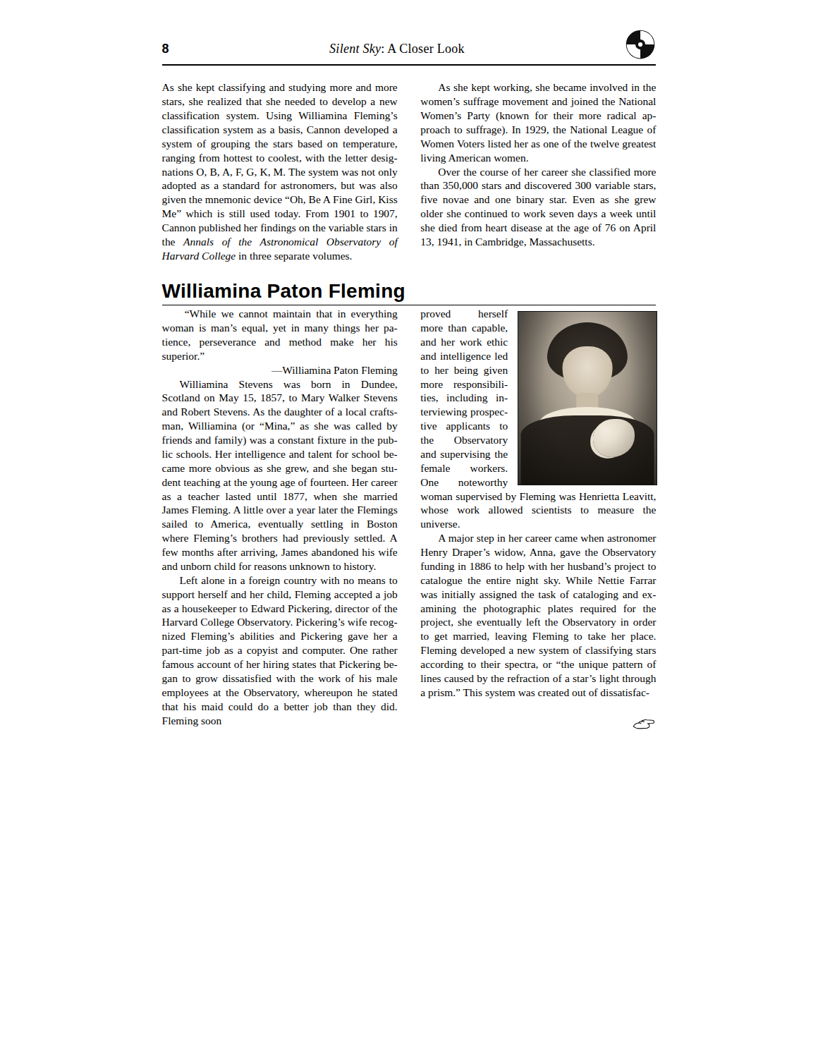8
Silent Sky: A Closer Look
As she kept classifying and studying more and more stars, she realized that she needed to develop a new classification system. Using Williamina Fleming’s classification system as a basis, Cannon developed a system of grouping the stars based on temperature, ranging from hottest to coolest, with the letter designations O, B, A, F, G, K, M. The system was not only adopted as a standard for astronomers, but was also given the mnemonic device “Oh, Be A Fine Girl, Kiss Me” which is still used today. From 1901 to 1907, Cannon published her findings on the variable stars in the Annals of the Astronomical Observatory of Harvard College in three separate volumes.
As she kept working, she became involved in the women’s suffrage movement and joined the National Women’s Party (known for their more radical approach to suffrage). In 1929, the National League of Women Voters listed her as one of the twelve greatest living American women.
Over the course of her career she classified more than 350,000 stars and discovered 300 variable stars, five novae and one binary star. Even as she grew older she continued to work seven days a week until she died from heart disease at the age of 76 on April 13, 1941, in Cambridge, Massachusetts.
Williamina Paton Fleming
“While we cannot maintain that in everything woman is man’s equal, yet in many things her patience, perseverance and method make her his superior.”
—Williamina Paton Fleming
Williamina Stevens was born in Dundee, Scotland on May 15, 1857, to Mary Walker Stevens and Robert Stevens. As the daughter of a local craftsman, Williamina (or “Mina,” as she was called by friends and family) was a constant fixture in the public schools. Her intelligence and talent for school became more obvious as she grew, and she began student teaching at the young age of fourteen. Her career as a teacher lasted until 1877, when she married James Fleming. A little over a year later the Flemings sailed to America, eventually settling in Boston where Fleming’s brothers had previously settled. A few months after arriving, James abandoned his wife and unborn child for reasons unknown to history.
Left alone in a foreign country with no means to support herself and her child, Fleming accepted a job as a housekeeper to Edward Pickering, director of the Harvard College Observatory. Pickering’s wife recognized Fleming’s abilities and Pickering gave her a part-time job as a copyist and computer. One rather famous account of her hiring states that Pickering began to grow dissatisfied with the work of his male employees at the Observatory, whereupon he stated that his maid could do a better job than they did. Fleming soon
proved herself more than capable, and her work ethic and intelligence led to her being given more responsibilities, including interviewing prospective applicants to the Observatory and supervising the female workers. One noteworthy woman supervised by Fleming was Henrietta Leavitt, whose work allowed scientists to measure the universe.
A major step in her career came when astronomer Henry Draper’s widow, Anna, gave the Observatory funding in 1886 to help with her husband’s project to catalogue the entire night sky. While Nettie Farrar was initially assigned the task of cataloging and examining the photographic plates required for the project, she eventually left the Observatory in order to get married, leaving Fleming to take her place. Fleming developed a new system of classifying stars according to their spectra, or “the unique pattern of lines caused by the refraction of a star’s light through a prism.” This system was created out of dissatisfac-